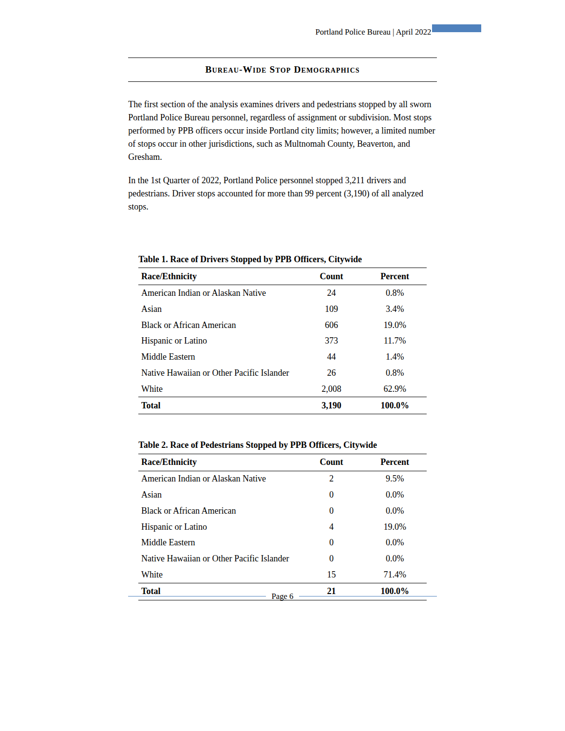Portland Police Bureau | April 2022
Bureau-Wide Stop Demographics
The first section of the analysis examines drivers and pedestrians stopped by all sworn Portland Police Bureau personnel, regardless of assignment or subdivision. Most stops performed by PPB officers occur inside Portland city limits; however, a limited number of stops occur in other jurisdictions, such as Multnomah County, Beaverton, and Gresham.
In the 1st Quarter of 2022, Portland Police personnel stopped 3,211 drivers and pedestrians. Driver stops accounted for more than 99 percent (3,190) of all analyzed stops.
Table 1. Race of Drivers Stopped by PPB Officers, Citywide
| Race/Ethnicity | Count | Percent |
| --- | --- | --- |
| American Indian or Alaskan Native | 24 | 0.8% |
| Asian | 109 | 3.4% |
| Black or African American | 606 | 19.0% |
| Hispanic or Latino | 373 | 11.7% |
| Middle Eastern | 44 | 1.4% |
| Native Hawaiian or Other Pacific Islander | 26 | 0.8% |
| White | 2,008 | 62.9% |
| Total | 3,190 | 100.0% |
Table 2. Race of Pedestrians Stopped by PPB Officers, Citywide
| Race/Ethnicity | Count | Percent |
| --- | --- | --- |
| American Indian or Alaskan Native | 2 | 9.5% |
| Asian | 0 | 0.0% |
| Black or African American | 0 | 0.0% |
| Hispanic or Latino | 4 | 19.0% |
| Middle Eastern | 0 | 0.0% |
| Native Hawaiian or Other Pacific Islander | 0 | 0.0% |
| White | 15 | 71.4% |
| Total | 21 | 100.0% |
Page 6